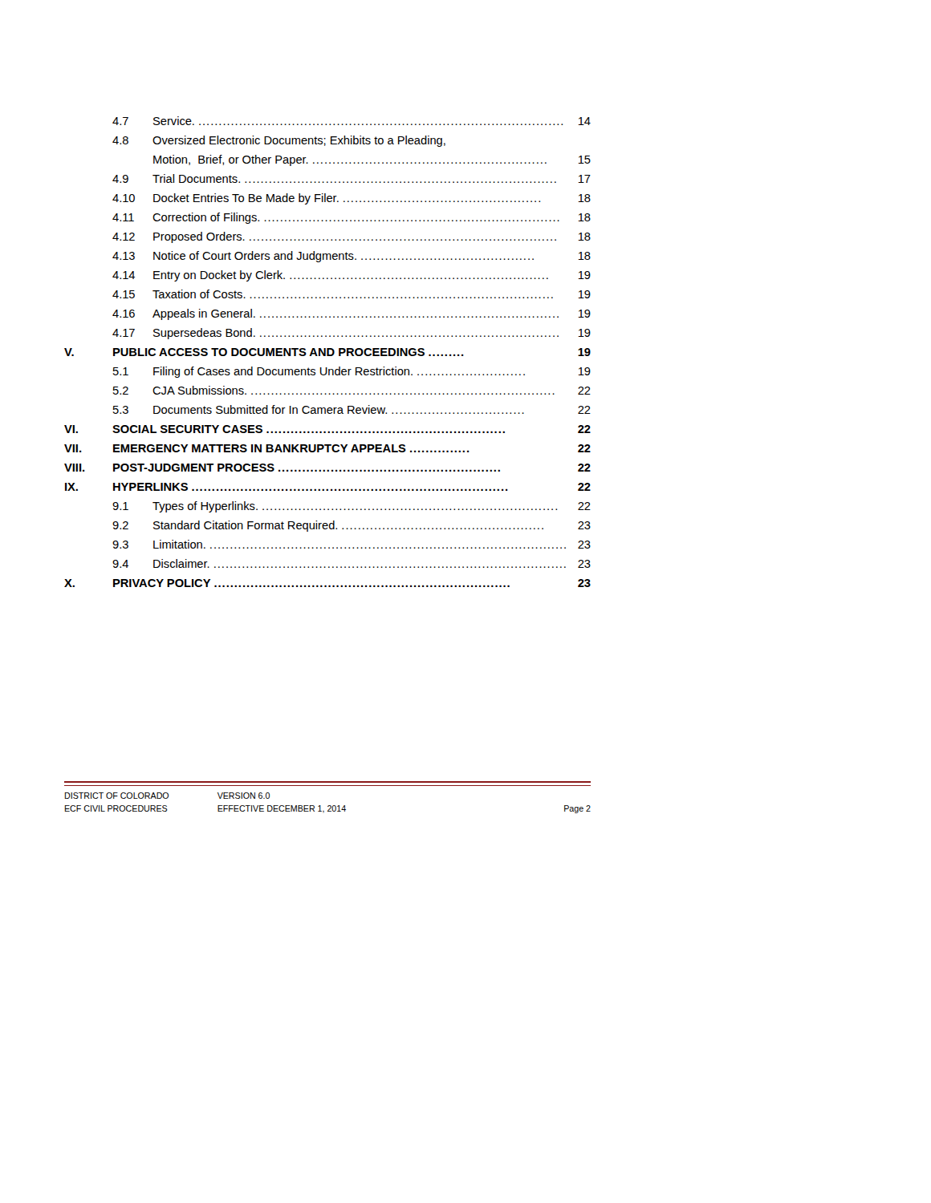4.7 Service. .......................................................................................... 14
4.8 Oversized Electronic Documents; Exhibits to a Pleading,
Motion, Brief, or Other Paper. .......................................................... 15
4.9 Trial Documents. ............................................................................. 17
4.10 Docket Entries To Be Made by Filer. ................................................. 18
4.11 Correction of Filings. ......................................................................... 18
4.12 Proposed Orders. ............................................................................ 18
4.13 Notice of Court Orders and Judgments. ........................................... 18
4.14 Entry on Docket by Clerk. ................................................................ 19
4.15 Taxation of Costs. ........................................................................... 19
4.16 Appeals in General. .......................................................................... 19
4.17 Supersedeas Bond. .......................................................................... 19
V. PUBLIC ACCESS TO DOCUMENTS AND PROCEEDINGS ......... 19
5.1 Filing of Cases and Documents Under Restriction. ........................... 19
5.2 CJA Submissions. ........................................................................... 22
5.3 Documents Submitted for In Camera Review. ................................. 22
VI. SOCIAL SECURITY CASES ........................................................... 22
VII. EMERGENCY MATTERS IN BANKRUPTCY APPEALS ............... 22
VIII. POST-JUDGMENT PROCESS ....................................................... 22
IX. HYPERLINKS .............................................................................. 22
9.1 Types of Hyperlinks. ......................................................................... 22
9.2 Standard Citation Format Required. .................................................. 23
9.3 Limitation. ......................................................................................... 23
9.4 Disclaimer. ....................................................................................... 23
X. PRIVACY POLICY ......................................................................... 23
DISTRICT OF COLORADO
ECF CIVIL PROCEDURES
VERSION 6.0
EFFECTIVE DECEMBER 1, 2014
Page 2